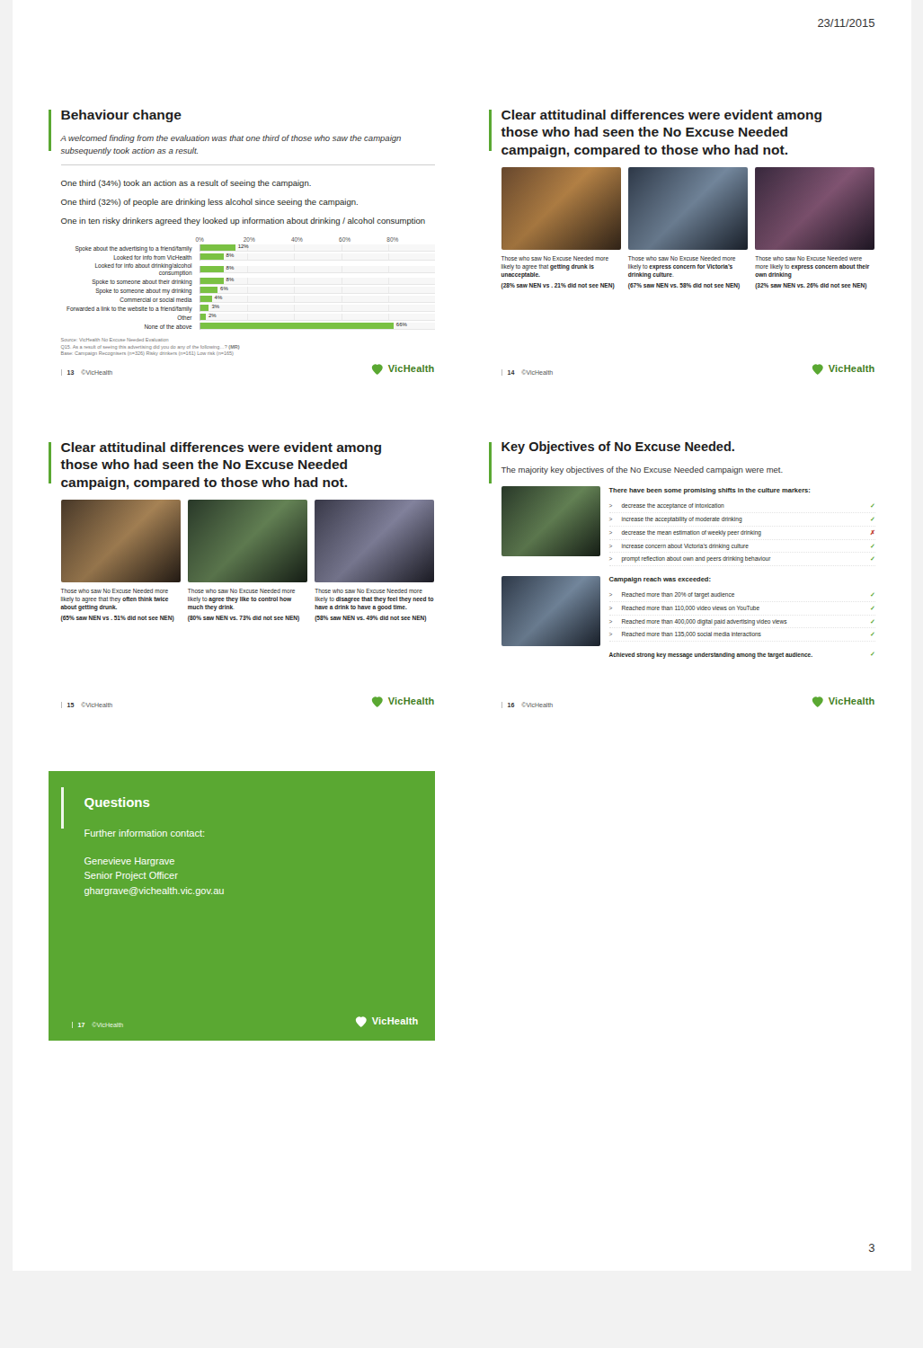23/11/2015
Behaviour change
A welcomed finding from the evaluation was that one third of those who saw the campaign subsequently took action as a result.
One third (34%) took an action as a result of seeing the campaign.
One third (32%) of people are drinking less alcohol since seeing the campaign.
One in ten risky drinkers agreed they looked up information about drinking / alcohol consumption
0% 20% 40% 60% 80%
Spoke about the advertising to a friend/family
12%
Looked for info from VicHealth
8%
Looked for info about drinking/alcohol consumption
8%
Spoke to someone about their drinking
8%
Spoke to someone about my drinking
6%
Commercial or social media
4%
Forwarded a link to the website to a friend/family
3%
Other
2%
None of the above
66%
Source: VicHealth No Excuse Needed Evaluation
Q15. As a result of seeing this advertising did you do any of the following…? (MR)
Base: Campaign Recognisers (n=326) Risky drinkers (n=161) Low risk (n=165)
13 ©VicHealth
VicHealth
Clear attitudinal differences were evident among those who had seen the No Excuse Needed campaign, compared to those who had not.
Those who saw No Excuse Needed more likely to agree that getting drunk is unacceptable. (28% saw NEN vs . 21% did not see NEN)
Those who saw No Excuse Needed more likely to express concern for Victoria’s drinking culture. (67% saw NEN vs. 58% did not see NEN)
Those who saw No Excuse Needed were more likely to express concern about their own drinking (32% saw NEN vs. 26% did not see NEN)
14 ©VicHealth
VicHealth
Clear attitudinal differences were evident among those who had seen the No Excuse Needed campaign, compared to those who had not.
Those who saw No Excuse Needed more likely to agree that they often think twice about getting drunk. (65% saw NEN vs . 51% did not see NEN)
Those who saw No Excuse Needed more likely to agree they like to control how much they drink. (80% saw NEN vs. 73% did not see NEN)
Those who saw No Excuse Needed more likely to disagree that they feel they need to have a drink to have a good time. (58% saw NEN vs. 49% did not see NEN)
15 ©VicHealth
VicHealth
Key Objectives of No Excuse Needed.
The majority key objectives of the No Excuse Needed campaign were met.
There have been some promising shifts in the culture markers:
>decrease the acceptance of intoxication✓
>increase the acceptability of moderate drinking✓
>decrease the mean estimation of weekly peer drinking✗
>increase concern about Victoria’s drinking culture✓
>prompt reflection about own and peers drinking behaviour✓
Campaign reach was exceeded:
>Reached more than 20% of target audience✓
>Reached more than 110,000 video views on YouTube✓
>Reached more than 400,000 digital paid advertising video views✓
>Reached more than 135,000 social media interactions✓
Achieved strong key message understanding among the target audience. ✓
16 ©VicHealth
VicHealth
Questions
Further information contact:
Genevieve Hargrave
Senior Project Officer
ghargrave@vichealth.vic.gov.au
17 ©VicHealth
VicHealth
3